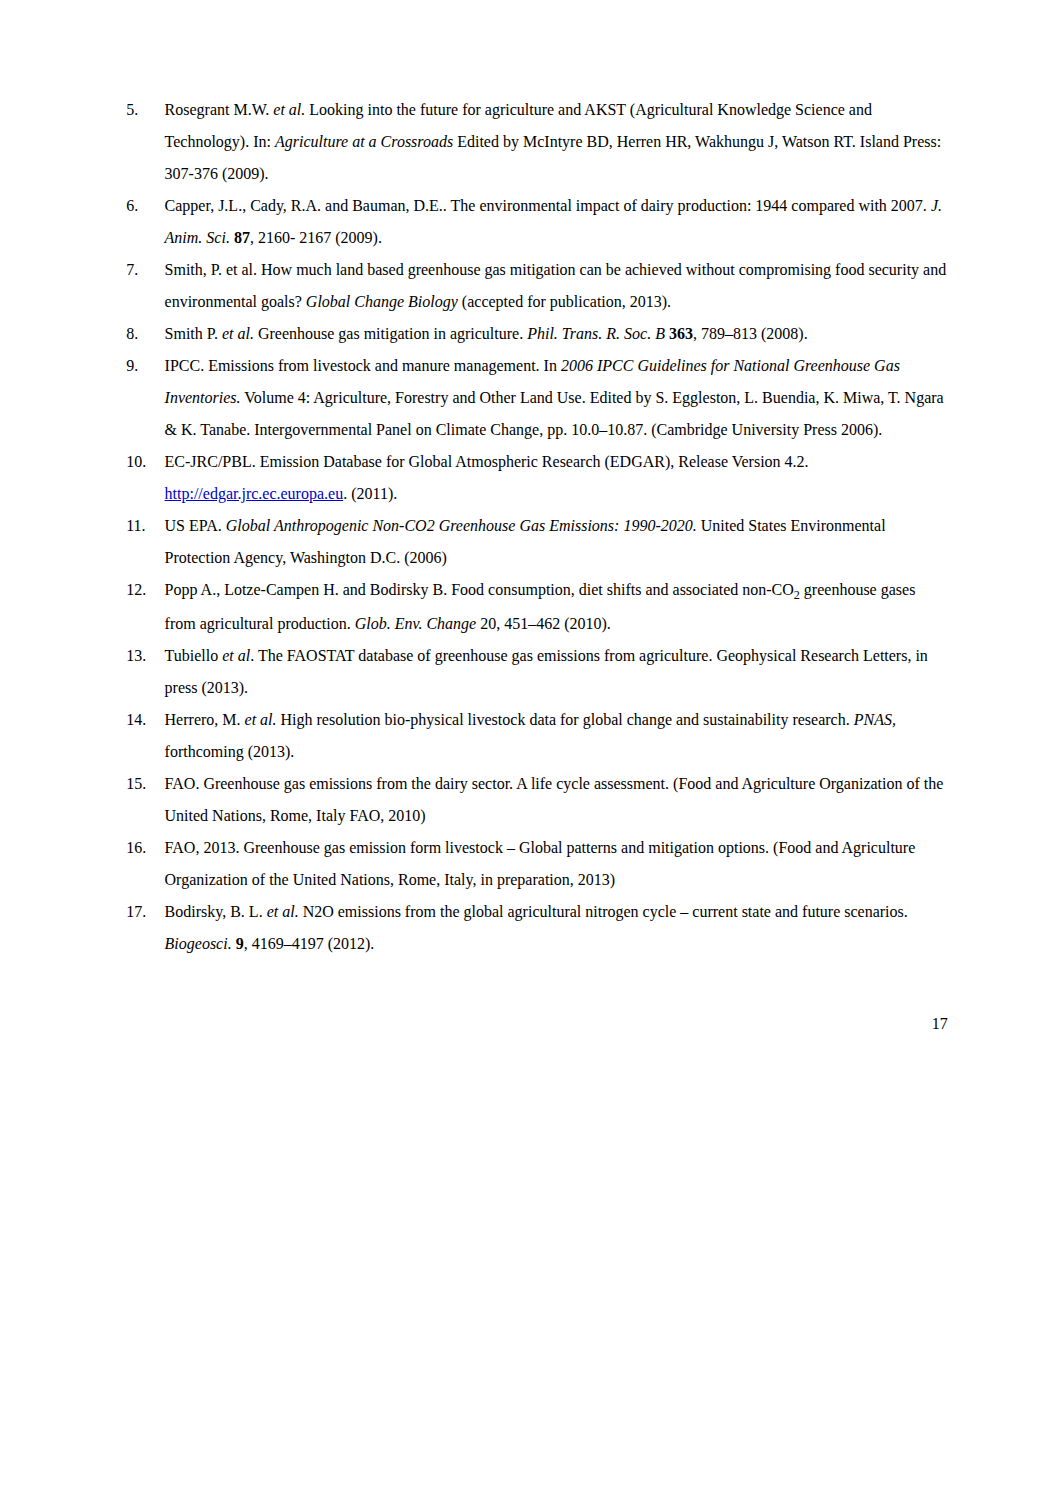Rosegrant M.W. et al. Looking into the future for agriculture and AKST (Agricultural Knowledge Science and Technology). In: Agriculture at a Crossroads Edited by McIntyre BD, Herren HR, Wakhungu J, Watson RT. Island Press: 307-376 (2009).
Capper, J.L., Cady, R.A. and Bauman, D.E.. The environmental impact of dairy production: 1944 compared with 2007. J. Anim. Sci. 87, 2160- 2167 (2009).
Smith, P. et al. How much land based greenhouse gas mitigation can be achieved without compromising food security and environmental goals? Global Change Biology (accepted for publication, 2013).
Smith P. et al. Greenhouse gas mitigation in agriculture. Phil. Trans. R. Soc. B 363, 789–813 (2008).
IPCC. Emissions from livestock and manure management. In 2006 IPCC Guidelines for National Greenhouse Gas Inventories. Volume 4: Agriculture, Forestry and Other Land Use. Edited by S. Eggleston, L. Buendia, K. Miwa, T. Ngara & K. Tanabe. Intergovernmental Panel on Climate Change, pp. 10.0–10.87. (Cambridge University Press 2006).
EC-JRC/PBL. Emission Database for Global Atmospheric Research (EDGAR), Release Version 4.2. http://edgar.jrc.ec.europa.eu. (2011).
US EPA. Global Anthropogenic Non-CO2 Greenhouse Gas Emissions: 1990-2020. United States Environmental Protection Agency, Washington D.C. (2006)
Popp A., Lotze-Campen H. and Bodirsky B. Food consumption, diet shifts and associated non-CO2 greenhouse gases from agricultural production. Glob. Env. Change 20, 451–462 (2010).
Tubiello et al. The FAOSTAT database of greenhouse gas emissions from agriculture. Geophysical Research Letters, in press (2013).
Herrero, M. et al. High resolution bio-physical livestock data for global change and sustainability research. PNAS, forthcoming (2013).
FAO. Greenhouse gas emissions from the dairy sector. A life cycle assessment. (Food and Agriculture Organization of the United Nations, Rome, Italy FAO, 2010)
FAO, 2013. Greenhouse gas emission form livestock – Global patterns and mitigation options. (Food and Agriculture Organization of the United Nations, Rome, Italy, in preparation, 2013)
Bodirsky, B. L. et al. N2O emissions from the global agricultural nitrogen cycle – current state and future scenarios. Biogeosci. 9, 4169–4197 (2012).
17